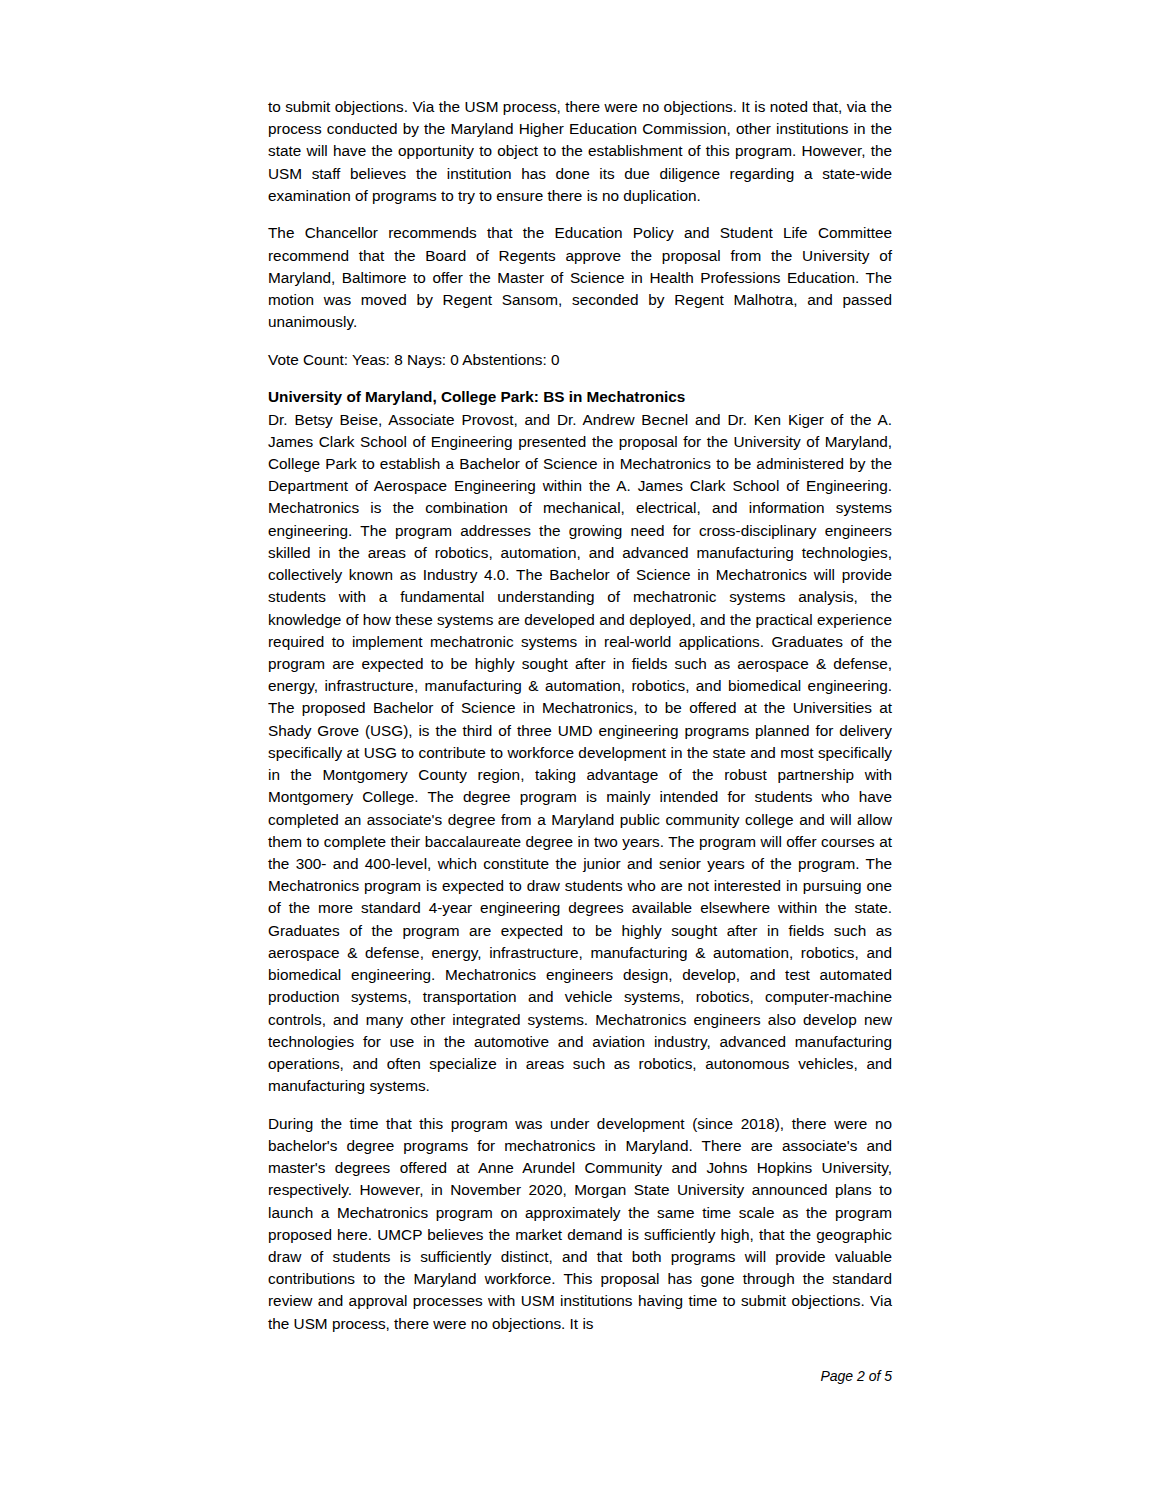to submit objections. Via the USM process, there were no objections. It is noted that, via the process conducted by the Maryland Higher Education Commission, other institutions in the state will have the opportunity to object to the establishment of this program. However, the USM staff believes the institution has done its due diligence regarding a state-wide examination of programs to try to ensure there is no duplication.
The Chancellor recommends that the Education Policy and Student Life Committee recommend that the Board of Regents approve the proposal from the University of Maryland, Baltimore to offer the Master of Science in Health Professions Education. The motion was moved by Regent Sansom, seconded by Regent Malhotra, and passed unanimously.
Vote Count: Yeas: 8 Nays: 0 Abstentions: 0
University of Maryland, College Park: BS in Mechatronics
Dr. Betsy Beise, Associate Provost, and Dr. Andrew Becnel and Dr. Ken Kiger of the A. James Clark School of Engineering presented the proposal for the University of Maryland, College Park to establish a Bachelor of Science in Mechatronics to be administered by the Department of Aerospace Engineering within the A. James Clark School of Engineering. Mechatronics is the combination of mechanical, electrical, and information systems engineering. The program addresses the growing need for cross-disciplinary engineers skilled in the areas of robotics, automation, and advanced manufacturing technologies, collectively known as Industry 4.0. The Bachelor of Science in Mechatronics will provide students with a fundamental understanding of mechatronic systems analysis, the knowledge of how these systems are developed and deployed, and the practical experience required to implement mechatronic systems in real-world applications. Graduates of the program are expected to be highly sought after in fields such as aerospace & defense, energy, infrastructure, manufacturing & automation, robotics, and biomedical engineering. The proposed Bachelor of Science in Mechatronics, to be offered at the Universities at Shady Grove (USG), is the third of three UMD engineering programs planned for delivery specifically at USG to contribute to workforce development in the state and most specifically in the Montgomery County region, taking advantage of the robust partnership with Montgomery College. The degree program is mainly intended for students who have completed an associate's degree from a Maryland public community college and will allow them to complete their baccalaureate degree in two years. The program will offer courses at the 300- and 400-level, which constitute the junior and senior years of the program. The Mechatronics program is expected to draw students who are not interested in pursuing one of the more standard 4-year engineering degrees available elsewhere within the state. Graduates of the program are expected to be highly sought after in fields such as aerospace & defense, energy, infrastructure, manufacturing & automation, robotics, and biomedical engineering. Mechatronics engineers design, develop, and test automated production systems, transportation and vehicle systems, robotics, computer-machine controls, and many other integrated systems. Mechatronics engineers also develop new technologies for use in the automotive and aviation industry, advanced manufacturing operations, and often specialize in areas such as robotics, autonomous vehicles, and manufacturing systems.
During the time that this program was under development (since 2018), there were no bachelor's degree programs for mechatronics in Maryland. There are associate's and master's degrees offered at Anne Arundel Community and Johns Hopkins University, respectively. However, in November 2020, Morgan State University announced plans to launch a Mechatronics program on approximately the same time scale as the program proposed here. UMCP believes the market demand is sufficiently high, that the geographic draw of students is sufficiently distinct, and that both programs will provide valuable contributions to the Maryland workforce. This proposal has gone through the standard review and approval processes with USM institutions having time to submit objections. Via the USM process, there were no objections. It is
Page 2 of 5